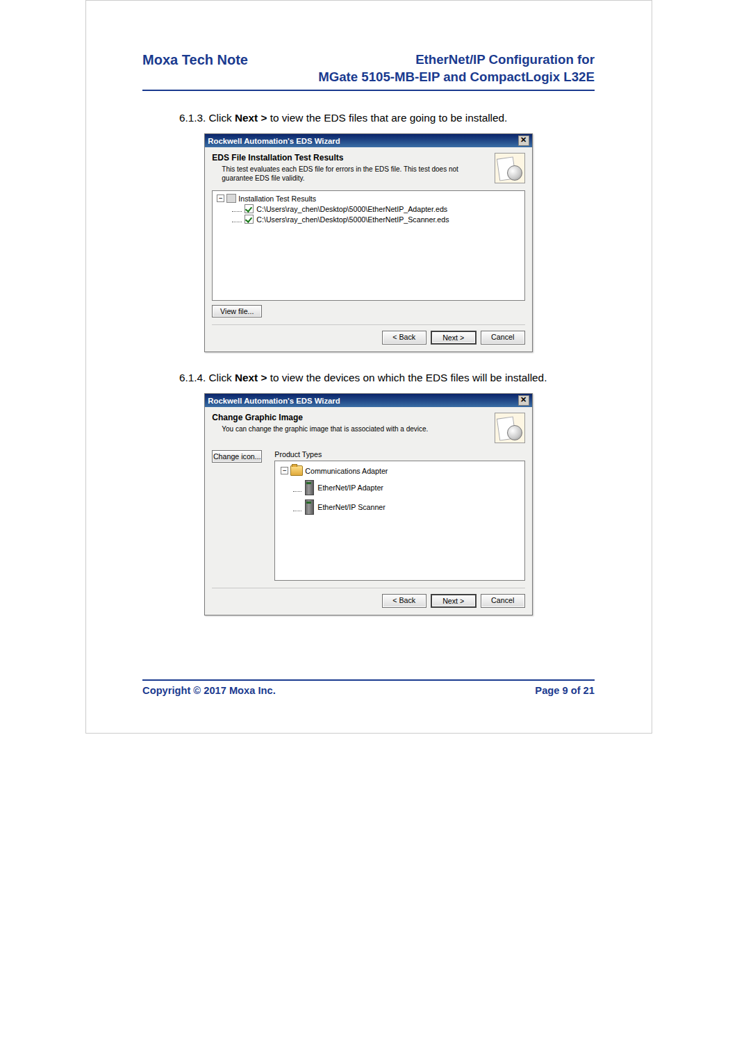Moxa Tech Note
EtherNet/IP Configuration for
MGate 5105-MB-EIP and CompactLogix L32E
6.1.3. Click Next > to view the EDS files that are going to be installed.
Rockwell Automation's EDS Wizard ✕
EDS File Installation Test Results
This test evaluates each EDS file for errors in the EDS file. This test does not guarantee EDS file validity.
− Installation Test Results
C:\Users\ray_chen\Desktop\5000\EtherNetIP_Adapter.eds
C:\Users\ray_chen\Desktop\5000\EtherNetIP_Scanner.eds
View file...
< Back Next > Cancel
6.1.4. Click Next > to view the devices on which the EDS files will be installed.
Rockwell Automation's EDS Wizard ✕
Change Graphic Image
You can change the graphic image that is associated with a device.
Change icon...
Product Types
− Communications Adapter
EtherNet/IP Adapter
EtherNet/IP Scanner
< Back Next > Cancel
Copyright © 2017 Moxa Inc. Page 9 of 21